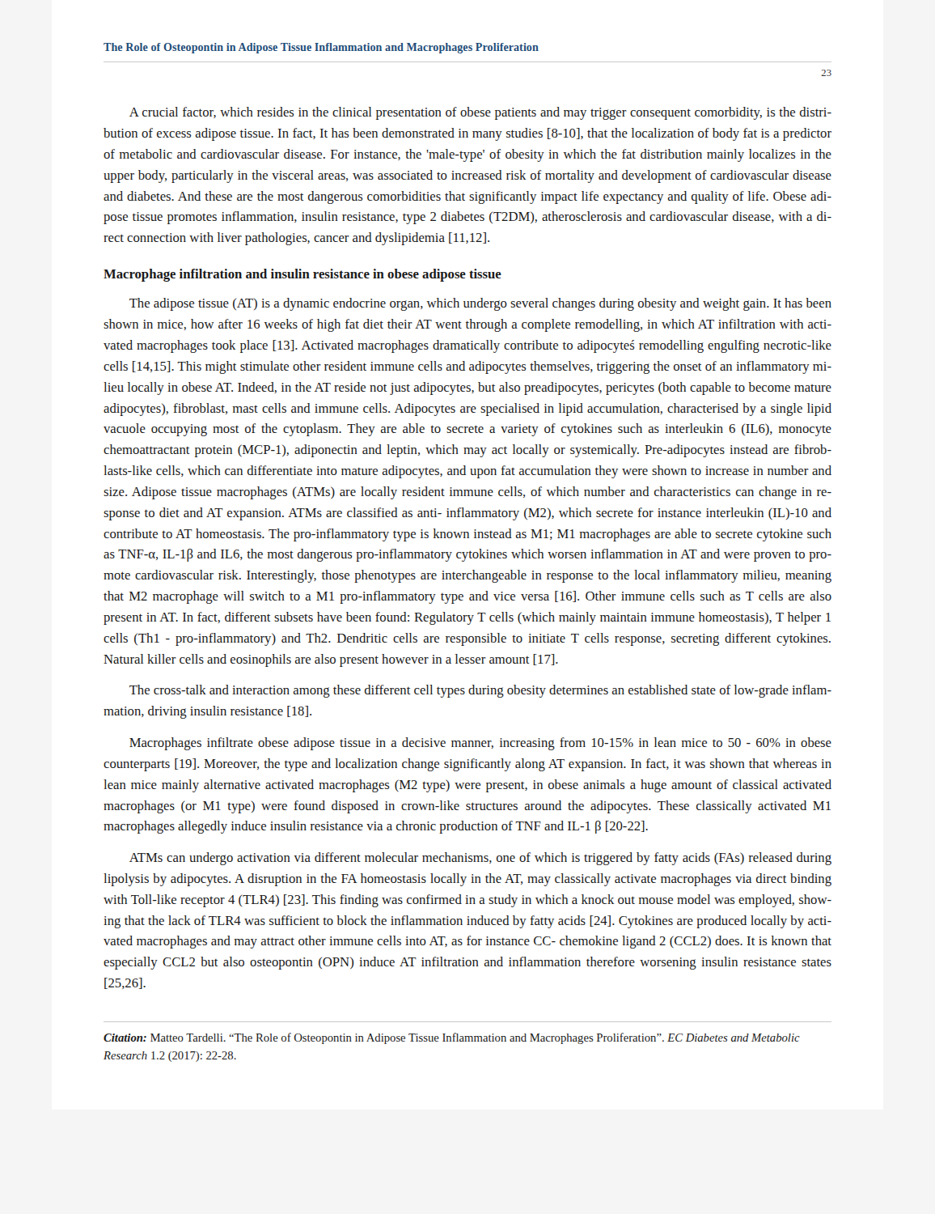The Role of Osteopontin in Adipose Tissue Inflammation and Macrophages Proliferation
23
A crucial factor, which resides in the clinical presentation of obese patients and may trigger consequent comorbidity, is the distribution of excess adipose tissue. In fact, It has been demonstrated in many studies [8-10], that the localization of body fat is a predictor of metabolic and cardiovascular disease. For instance, the 'male-type' of obesity in which the fat distribution mainly localizes in the upper body, particularly in the visceral areas, was associated to increased risk of mortality and development of cardiovascular disease and diabetes. And these are the most dangerous comorbidities that significantly impact life expectancy and quality of life. Obese adipose tissue promotes inflammation, insulin resistance, type 2 diabetes (T2DM), atherosclerosis and cardiovascular disease, with a direct connection with liver pathologies, cancer and dyslipidemia [11,12].
Macrophage infiltration and insulin resistance in obese adipose tissue
The adipose tissue (AT) is a dynamic endocrine organ, which undergo several changes during obesity and weight gain. It has been shown in mice, how after 16 weeks of high fat diet their AT went through a complete remodelling, in which AT infiltration with activated macrophages took place [13]. Activated macrophages dramatically contribute to adipocyteś remodelling engulfing necrotic-like cells [14,15]. This might stimulate other resident immune cells and adipocytes themselves, triggering the onset of an inflammatory milieu locally in obese AT. Indeed, in the AT reside not just adipocytes, but also preadipocytes, pericytes (both capable to become mature adipocytes), fibroblast, mast cells and immune cells. Adipocytes are specialised in lipid accumulation, characterised by a single lipid vacuole occupying most of the cytoplasm. They are able to secrete a variety of cytokines such as interleukin 6 (IL6), monocyte chemoattractant protein (MCP-1), adiponectin and leptin, which may act locally or systemically. Pre-adipocytes instead are fibroblasts-like cells, which can differentiate into mature adipocytes, and upon fat accumulation they were shown to increase in number and size. Adipose tissue macrophages (ATMs) are locally resident immune cells, of which number and characteristics can change in response to diet and AT expansion. ATMs are classified as anti- inflammatory (M2), which secrete for instance interleukin (IL)-10 and contribute to AT homeostasis. The pro-inflammatory type is known instead as M1; M1 macrophages are able to secrete cytokine such as TNF-α, IL-1β and IL6, the most dangerous pro-inflammatory cytokines which worsen inflammation in AT and were proven to promote cardiovascular risk. Interestingly, those phenotypes are interchangeable in response to the local inflammatory milieu, meaning that M2 macrophage will switch to a M1 pro-inflammatory type and vice versa [16]. Other immune cells such as T cells are also present in AT. In fact, different subsets have been found: Regulatory T cells (which mainly maintain immune homeostasis), T helper 1 cells (Th1 - pro-inflammatory) and Th2. Dendritic cells are responsible to initiate T cells response, secreting different cytokines. Natural killer cells and eosinophils are also present however in a lesser amount [17].
The cross-talk and interaction among these different cell types during obesity determines an established state of low-grade inflammation, driving insulin resistance [18].
Macrophages infiltrate obese adipose tissue in a decisive manner, increasing from 10-15% in lean mice to 50 - 60% in obese counterparts [19]. Moreover, the type and localization change significantly along AT expansion. In fact, it was shown that whereas in lean mice mainly alternative activated macrophages (M2 type) were present, in obese animals a huge amount of classical activated macrophages (or M1 type) were found disposed in crown-like structures around the adipocytes. These classically activated M1 macrophages allegedly induce insulin resistance via a chronic production of TNF and IL-1 β [20-22].
ATMs can undergo activation via different molecular mechanisms, one of which is triggered by fatty acids (FAs) released during lipolysis by adipocytes. A disruption in the FA homeostasis locally in the AT, may classically activate macrophages via direct binding with Toll-like receptor 4 (TLR4) [23]. This finding was confirmed in a study in which a knock out mouse model was employed, showing that the lack of TLR4 was sufficient to block the inflammation induced by fatty acids [24]. Cytokines are produced locally by activated macrophages and may attract other immune cells into AT, as for instance CC- chemokine ligand 2 (CCL2) does. It is known that especially CCL2 but also osteopontin (OPN) induce AT infiltration and inflammation therefore worsening insulin resistance states [25,26].
Citation: Matteo Tardelli. “The Role of Osteopontin in Adipose Tissue Inflammation and Macrophages Proliferation”. EC Diabetes and Metabolic Research 1.2 (2017): 22-28.